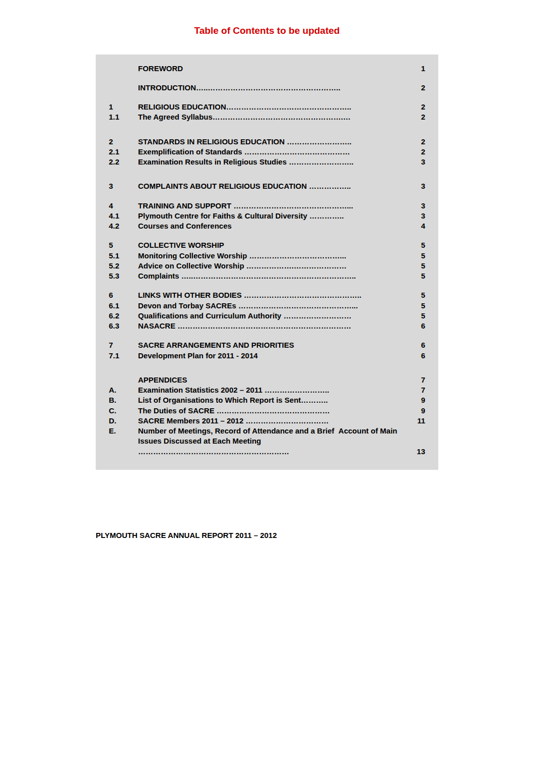Table of Contents to be updated
| | FOREWORD | 1 |
| | INTRODUCTION…..…………………………………………….. | 2 |
| 1 | RELIGIOUS EDUCATION………………………………………….. | 2 |
| 1.1 | The Agreed Syllabus…………………………………………….… | 2 |
| 2 | STANDARDS IN RELIGIOUS EDUCATION …………………….. | 2 |
| 2.1 | Exemplification of Standards …………………………………… | 2 |
| 2.2 | Examination Results in Religious Studies …………………….. | 3 |
| 3 | COMPLAINTS ABOUT RELIGIOUS EDUCATION …………….. | 3 |
| 4 | TRAINING AND SUPPORT ………………………………………... | 3 |
| 4.1 | Plymouth Centre for Faiths & Cultural Diversity ………….. | 3 |
| 4.2 | Courses and Conferences | 4 |
| 5 | COLLECTIVE WORSHIP | 5 |
| 5.1 | Monitoring Collective Worship ………………………………... | 5 |
| 5.2 | Advice on Collective Worship ……………….………………… | 5 |
| 5.3 | Complaints …..……………………………………………………….. | 5 |
| 6 | LINKS WITH OTHER BODIES ……………………………………….. | 5 |
| 6.1 | Devon and Torbay SACREs ………………………………………... | 5 |
| 6.2 | Qualifications and Curriculum Authority ……………………… | 5 |
| 6.3 | NASACRE …………………………………………………………… | 6 |
| 7 | SACRE ARRANGEMENTS AND PRIORITIES | 6 |
| 7.1 | Development Plan for 2011 - 2014 | 6 |
| | APPENDICES | 7 |
| A. | Examination Statistics 2002 – 2011 …………………….. | 7 |
| B. | List of Organisations to Which Report is Sent……….. | 9 |
| C. | The Duties of SACRE ……………………………………… | 9 |
| D. | SACRE Members 2011 – 2012 …………………………… | 11 |
| E. | Number of Meetings, Record of Attendance and a Brief Account of Main Issues Discussed at Each Meeting …………………………………………………… | 13 |
PLYMOUTH SACRE ANNUAL REPORT 2011 – 2012